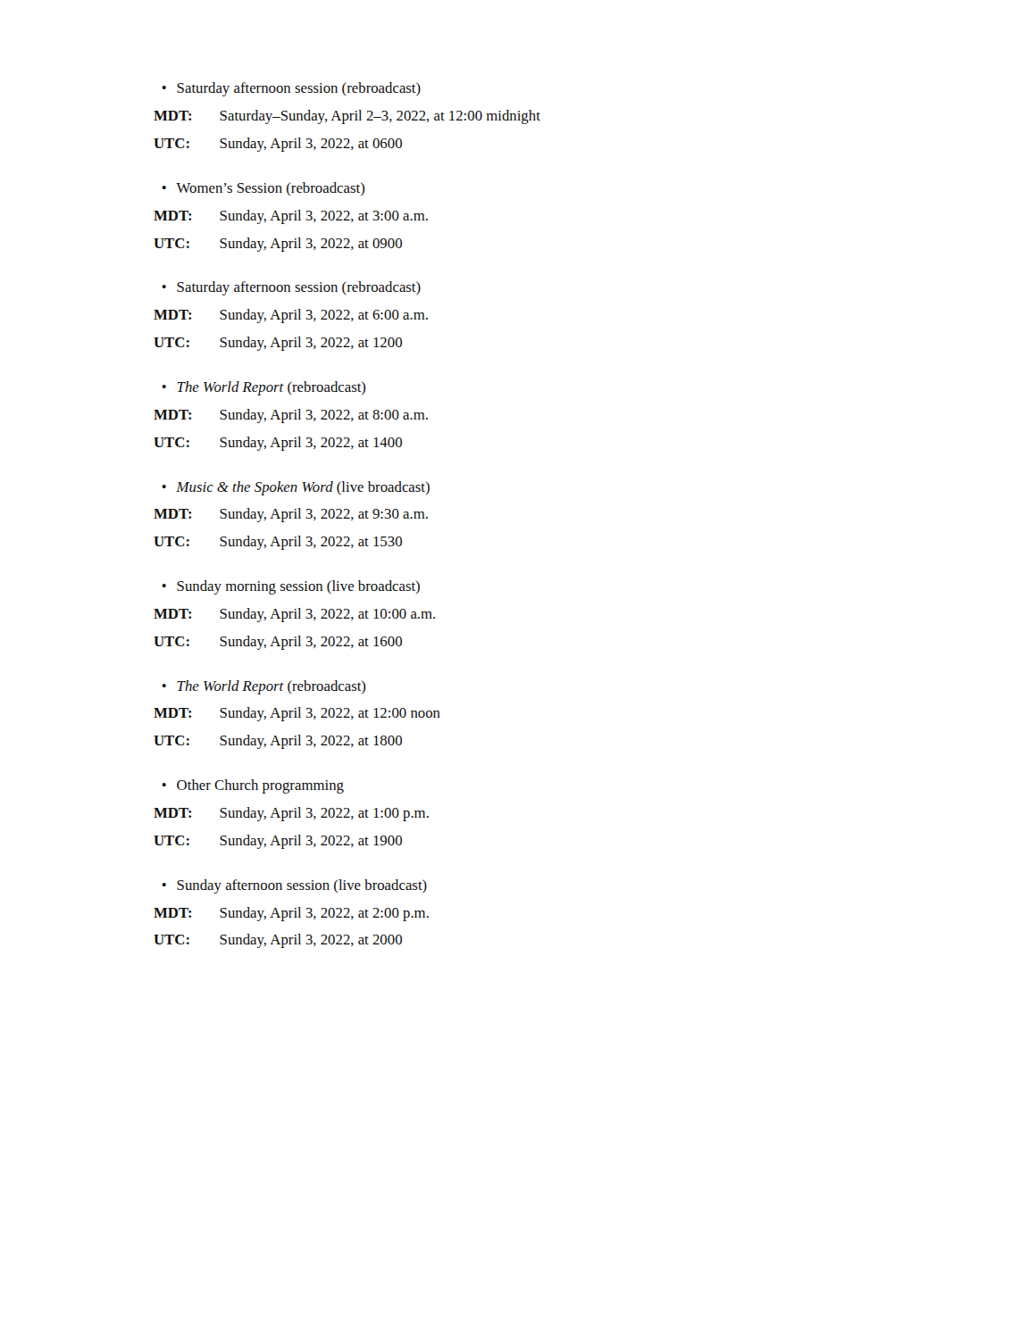Saturday afternoon session (rebroadcast)
MDT:
Saturday–Sunday, April 2–3, 2022, at 12:00 midnight
UTC:
Sunday, April 3, 2022, at 0600
Women’s Session (rebroadcast)
MDT:
Sunday, April 3, 2022, at 3:00 a.m.
UTC:
Sunday, April 3, 2022, at 0900
Saturday afternoon session (rebroadcast)
MDT:
Sunday, April 3, 2022, at 6:00 a.m.
UTC:
Sunday, April 3, 2022, at 1200
The World Report (rebroadcast)
MDT:
Sunday, April 3, 2022, at 8:00 a.m.
UTC:
Sunday, April 3, 2022, at 1400
Music & the Spoken Word (live broadcast)
MDT:
Sunday, April 3, 2022, at 9:30 a.m.
UTC:
Sunday, April 3, 2022, at 1530
Sunday morning session (live broadcast)
MDT:
Sunday, April 3, 2022, at 10:00 a.m.
UTC:
Sunday, April 3, 2022, at 1600
The World Report (rebroadcast)
MDT:
Sunday, April 3, 2022, at 12:00 noon
UTC:
Sunday, April 3, 2022, at 1800
Other Church programming
MDT:
Sunday, April 3, 2022, at 1:00 p.m.
UTC:
Sunday, April 3, 2022, at 1900
Sunday afternoon session (live broadcast)
MDT:
Sunday, April 3, 2022, at 2:00 p.m.
UTC:
Sunday, April 3, 2022, at 2000